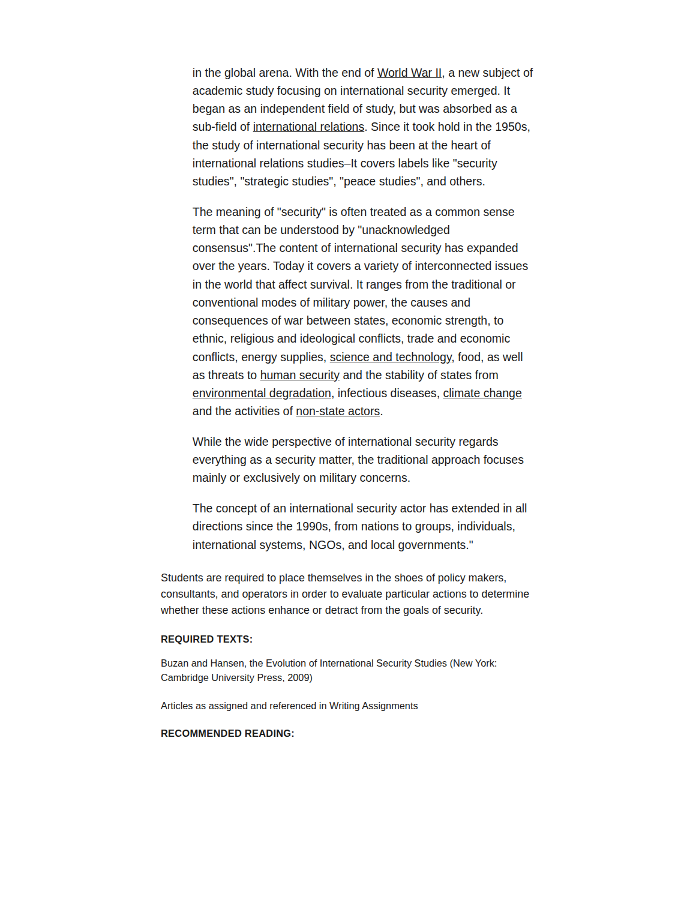in the global arena. With the end of World War II, a new subject of academic study focusing on international security emerged. It began as an independent field of study, but was absorbed as a sub-field of international relations. Since it took hold in the 1950s, the study of international security has been at the heart of international relations studies–It covers labels like "security studies", "strategic studies", "peace studies", and others.
The meaning of "security" is often treated as a common sense term that can be understood by "unacknowledged consensus".The content of international security has expanded over the years. Today it covers a variety of interconnected issues in the world that affect survival. It ranges from the traditional or conventional modes of military power, the causes and consequences of war between states, economic strength, to ethnic, religious and ideological conflicts, trade and economic conflicts, energy supplies, science and technology, food, as well as threats to human security and the stability of states from environmental degradation, infectious diseases, climate change and the activities of non-state actors.
While the wide perspective of international security regards everything as a security matter, the traditional approach focuses mainly or exclusively on military concerns.
The concept of an international security actor has extended in all directions since the 1990s, from nations to groups, individuals, international systems, NGOs, and local governments."
Students are required to place themselves in the shoes of policy makers, consultants, and operators in order to evaluate particular actions to determine whether these actions enhance or detract from the goals of security.
REQUIRED TEXTS:
Buzan and Hansen, the Evolution of International Security Studies (New York: Cambridge University Press, 2009)
Articles as assigned and referenced in Writing Assignments
RECOMMENDED READING: